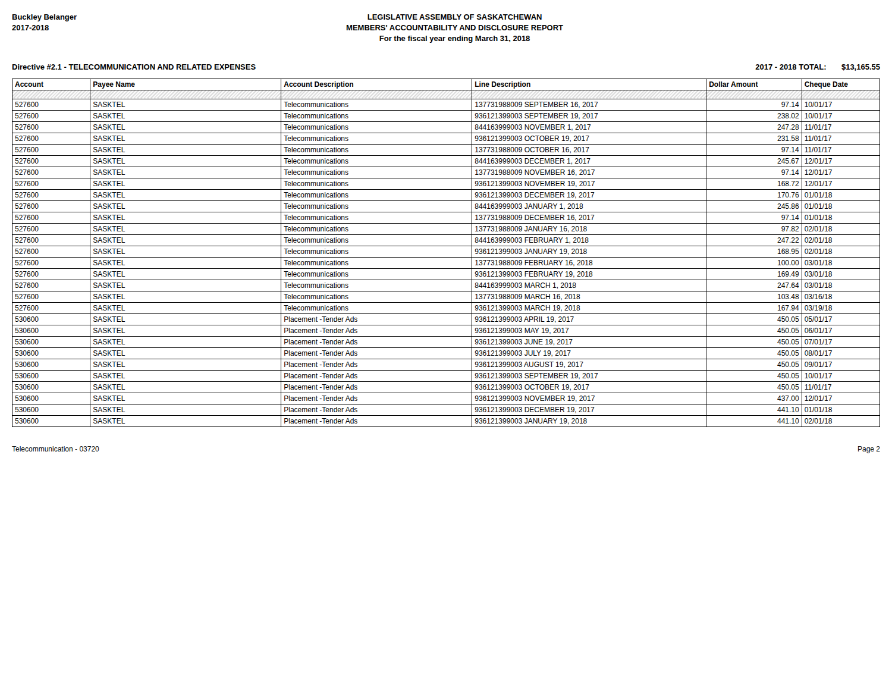Buckley Belanger
2017-2018
LEGISLATIVE ASSEMBLY OF SASKATCHEWAN
MEMBERS' ACCOUNTABILITY AND DISCLOSURE REPORT
For the fiscal year ending March 31, 2018
Directive #2.1 - TELECOMMUNICATION AND RELATED EXPENSES
2017 - 2018 TOTAL: $13,165.55
| Account | Payee Name | Account Description | Line Description | Dollar Amount | Cheque Date |
| --- | --- | --- | --- | --- | --- |
| 527600 | SASKTEL | Telecommunications | 137731988009 SEPTEMBER 16, 2017 | 97.14 | 10/01/17 |
| 527600 | SASKTEL | Telecommunications | 936121399003 SEPTEMBER 19, 2017 | 238.02 | 10/01/17 |
| 527600 | SASKTEL | Telecommunications | 844163999003 NOVEMBER 1, 2017 | 247.28 | 11/01/17 |
| 527600 | SASKTEL | Telecommunications | 936121399003 OCTOBER 19, 2017 | 231.58 | 11/01/17 |
| 527600 | SASKTEL | Telecommunications | 137731988009 OCTOBER 16, 2017 | 97.14 | 11/01/17 |
| 527600 | SASKTEL | Telecommunications | 844163999003 DECEMBER 1, 2017 | 245.67 | 12/01/17 |
| 527600 | SASKTEL | Telecommunications | 137731988009 NOVEMBER 16, 2017 | 97.14 | 12/01/17 |
| 527600 | SASKTEL | Telecommunications | 936121399003 NOVEMBER 19, 2017 | 168.72 | 12/01/17 |
| 527600 | SASKTEL | Telecommunications | 936121399003 DECEMBER 19, 2017 | 170.76 | 01/01/18 |
| 527600 | SASKTEL | Telecommunications | 844163999003 JANUARY 1, 2018 | 245.86 | 01/01/18 |
| 527600 | SASKTEL | Telecommunications | 137731988009 DECEMBER 16, 2017 | 97.14 | 01/01/18 |
| 527600 | SASKTEL | Telecommunications | 137731988009 JANUARY 16, 2018 | 97.82 | 02/01/18 |
| 527600 | SASKTEL | Telecommunications | 844163999003 FEBRUARY 1, 2018 | 247.22 | 02/01/18 |
| 527600 | SASKTEL | Telecommunications | 936121399003 JANUARY 19, 2018 | 168.95 | 02/01/18 |
| 527600 | SASKTEL | Telecommunications | 137731988009 FEBRUARY 16, 2018 | 100.00 | 03/01/18 |
| 527600 | SASKTEL | Telecommunications | 936121399003 FEBRUARY 19, 2018 | 169.49 | 03/01/18 |
| 527600 | SASKTEL | Telecommunications | 844163999003 MARCH 1, 2018 | 247.64 | 03/01/18 |
| 527600 | SASKTEL | Telecommunications | 137731988009 MARCH 16, 2018 | 103.48 | 03/16/18 |
| 527600 | SASKTEL | Telecommunications | 936121399003 MARCH 19, 2018 | 167.94 | 03/19/18 |
| 530600 | SASKTEL | Placement -Tender Ads | 936121399003 APRIL 19, 2017 | 450.05 | 05/01/17 |
| 530600 | SASKTEL | Placement -Tender Ads | 936121399003 MAY 19, 2017 | 450.05 | 06/01/17 |
| 530600 | SASKTEL | Placement -Tender Ads | 936121399003 JUNE 19, 2017 | 450.05 | 07/01/17 |
| 530600 | SASKTEL | Placement -Tender Ads | 936121399003 JULY 19, 2017 | 450.05 | 08/01/17 |
| 530600 | SASKTEL | Placement -Tender Ads | 936121399003 AUGUST 19, 2017 | 450.05 | 09/01/17 |
| 530600 | SASKTEL | Placement -Tender Ads | 936121399003 SEPTEMBER 19, 2017 | 450.05 | 10/01/17 |
| 530600 | SASKTEL | Placement -Tender Ads | 936121399003 OCTOBER 19, 2017 | 450.05 | 11/01/17 |
| 530600 | SASKTEL | Placement -Tender Ads | 936121399003 NOVEMBER 19, 2017 | 437.00 | 12/01/17 |
| 530600 | SASKTEL | Placement -Tender Ads | 936121399003 DECEMBER 19, 2017 | 441.10 | 01/01/18 |
| 530600 | SASKTEL | Placement -Tender Ads | 936121399003 JANUARY 19, 2018 | 441.10 | 02/01/18 |
Telecommunication - 03720
Page 2